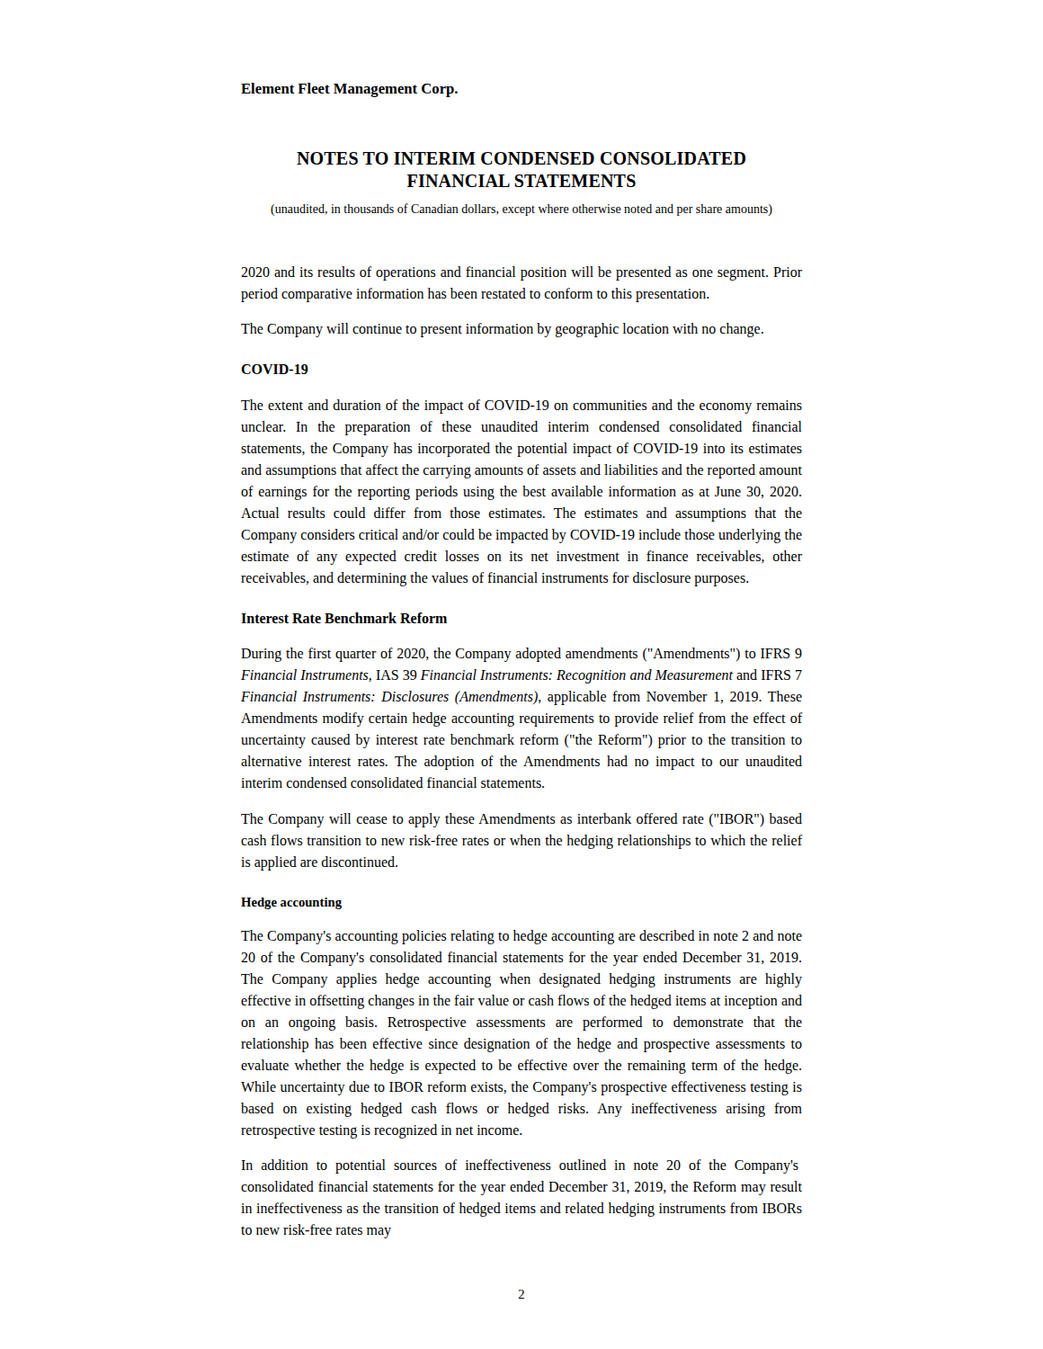Element Fleet Management Corp.
NOTES TO INTERIM CONDENSED CONSOLIDATED
FINANCIAL STATEMENTS
(unaudited, in thousands of Canadian dollars, except where otherwise noted and per share amounts)
2020 and its results of operations and financial position will be presented as one segment. Prior period comparative information has been restated to conform to this presentation.
The Company will continue to present information by geographic location with no change.
COVID-19
The extent and duration of the impact of COVID-19 on communities and the economy remains unclear. In the preparation of these unaudited interim condensed consolidated financial statements, the Company has incorporated the potential impact of COVID-19 into its estimates and assumptions that affect the carrying amounts of assets and liabilities and the reported amount of earnings for the reporting periods using the best available information as at June 30, 2020. Actual results could differ from those estimates. The estimates and assumptions that the Company considers critical and/or could be impacted by COVID-19 include those underlying the estimate of any expected credit losses on its net investment in finance receivables, other receivables, and determining the values of financial instruments for disclosure purposes.
Interest Rate Benchmark Reform
During the first quarter of 2020, the Company adopted amendments ("Amendments") to IFRS 9 Financial Instruments, IAS 39 Financial Instruments: Recognition and Measurement and IFRS 7 Financial Instruments: Disclosures (Amendments), applicable from November 1, 2019. These Amendments modify certain hedge accounting requirements to provide relief from the effect of uncertainty caused by interest rate benchmark reform ("the Reform") prior to the transition to alternative interest rates. The adoption of the Amendments had no impact to our unaudited interim condensed consolidated financial statements.
The Company will cease to apply these Amendments as interbank offered rate ("IBOR") based cash flows transition to new risk-free rates or when the hedging relationships to which the relief is applied are discontinued.
Hedge accounting
The Company's accounting policies relating to hedge accounting are described in note 2 and note 20 of the Company's consolidated financial statements for the year ended December 31, 2019. The Company applies hedge accounting when designated hedging instruments are highly effective in offsetting changes in the fair value or cash flows of the hedged items at inception and on an ongoing basis. Retrospective assessments are performed to demonstrate that the relationship has been effective since designation of the hedge and prospective assessments to evaluate whether the hedge is expected to be effective over the remaining term of the hedge. While uncertainty due to IBOR reform exists, the Company's prospective effectiveness testing is based on existing hedged cash flows or hedged risks. Any ineffectiveness arising from retrospective testing is recognized in net income.
In addition to potential sources of ineffectiveness outlined in note 20 of the Company's consolidated financial statements for the year ended December 31, 2019, the Reform may result in ineffectiveness as the transition of hedged items and related hedging instruments from IBORs to new risk-free rates may
2